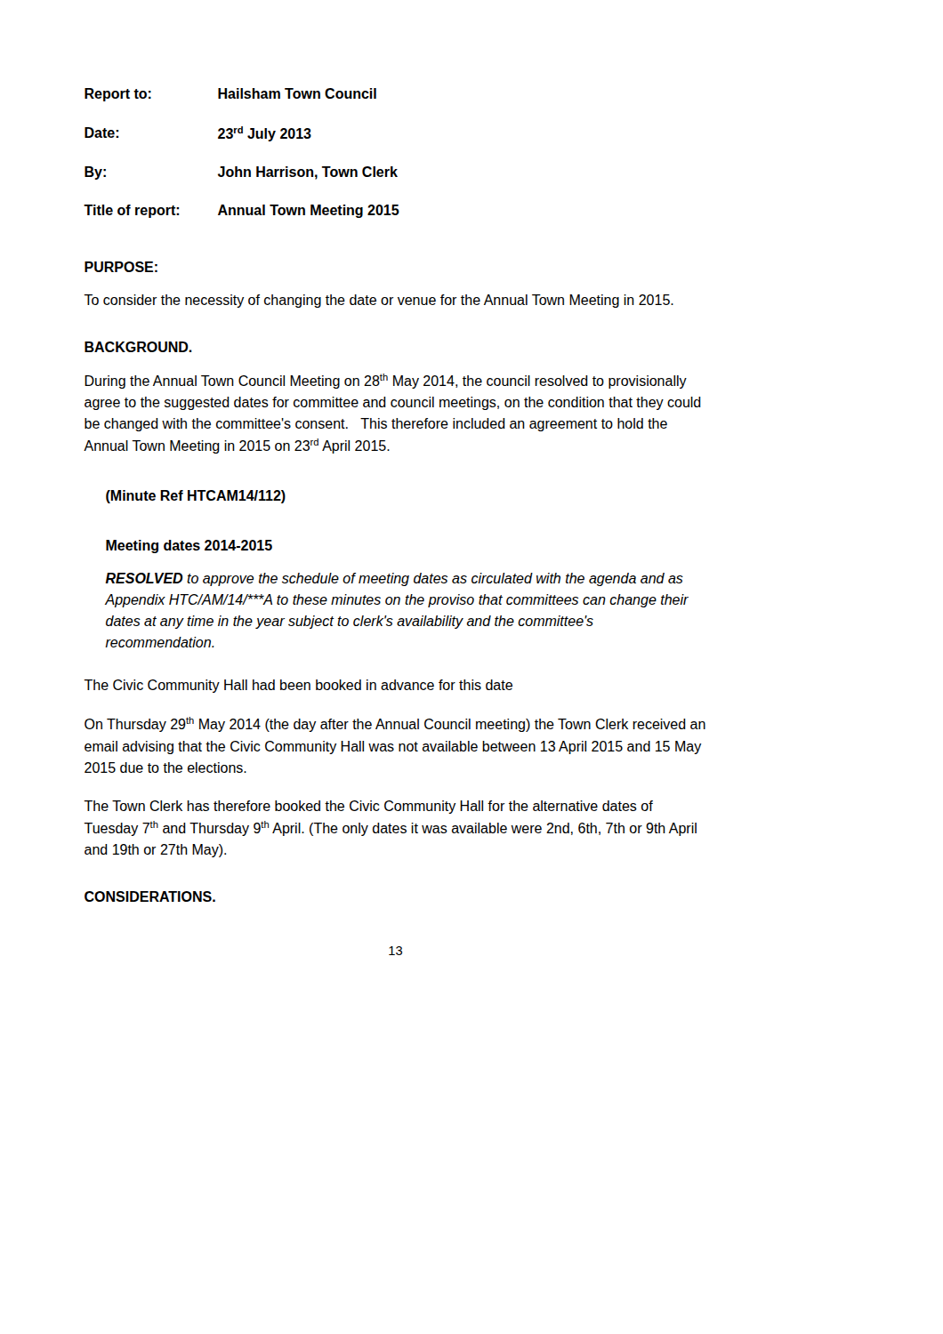Report to: Hailsham Town Council
Date: 23rd July 2013
By: John Harrison, Town Clerk
Title of report: Annual Town Meeting 2015
PURPOSE:
To consider the necessity of changing the date or venue for the Annual Town Meeting in 2015.
BACKGROUND.
During the Annual Town Council Meeting on 28th May 2014, the council resolved to provisionally agree to the suggested dates for committee and council meetings, on the condition that they could be changed with the committee's consent. This therefore included an agreement to hold the Annual Town Meeting in 2015 on 23rd April 2015.
(Minute Ref HTCAM14/112)
Meeting dates 2014-2015
RESOLVED to approve the schedule of meeting dates as circulated with the agenda and as Appendix HTC/AM/14/***A to these minutes on the proviso that committees can change their dates at any time in the year subject to clerk's availability and the committee's recommendation.
The Civic Community Hall had been booked in advance for this date
On Thursday 29th May 2014 (the day after the Annual Council meeting) the Town Clerk received an email advising that the Civic Community Hall was not available between 13 April 2015 and 15 May 2015 due to the elections.
The Town Clerk has therefore booked the Civic Community Hall for the alternative dates of Tuesday 7th and Thursday 9th April. (The only dates it was available were 2nd, 6th, 7th or 9th April and 19th or 27th May).
CONSIDERATIONS.
13